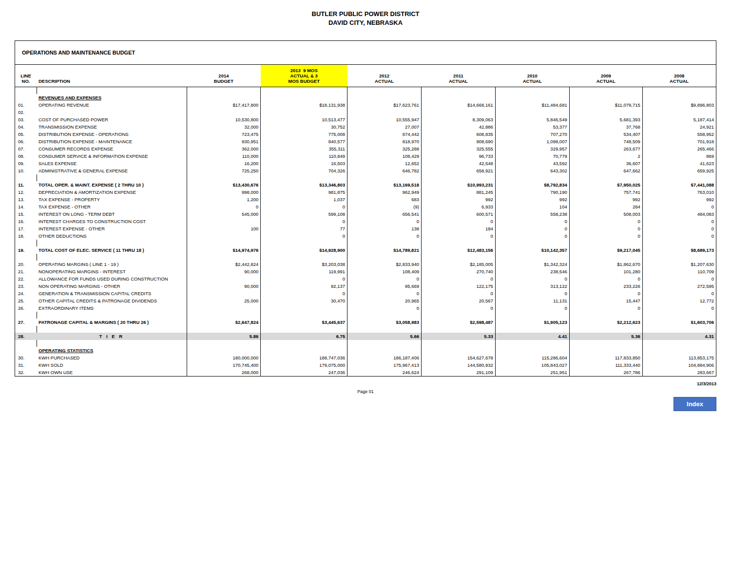BUTLER PUBLIC POWER DISTRICT
DAVID CITY, NEBRASKA
OPERATIONS AND MAINTENANCE BUDGET
| LINE NO. | DESCRIPTION | 2014 BUDGET | 2013 9 MOS ACTUAL & 3 MOS BUDGET | 2012 ACTUAL | 2011 ACTUAL | 2010 ACTUAL | 2009 ACTUAL | 2008 ACTUAL |
| --- | --- | --- | --- | --- | --- | --- | --- | --- |
| | REVENUES AND EXPENSES | | | | | | | |
| 01. | OPERATING REVENUE | $17,417,800 | $18,131,938 | $17,623,761 | $14,668,161 | $11,484,681 | $11,079,715 | $9,896,803 |
| 02. | | | | | | | | |
| 03. | COST OF PURCHASED POWER | 10,530,800 | 10,513,477 | 10,555,947 | 8,309,063 | 5,846,549 | 5,681,393 | 5,187,414 |
| 04. | TRANSMISSION EXPENSE | 32,000 | 30,752 | 27,007 | 42,886 | 53,377 | 37,768 | 24,921 |
| 05. | DISTRIBUTION EXPENSE - OPERATIONS | 723,475 | 775,008 | 674,442 | 608,835 | 707,270 | 534,407 | 558,952 |
| 06. | DISTRIBUTION EXPENSE - MAINTENANCE | 930,951 | 840,577 | 818,970 | 908,690 | 1,098,007 | 748,509 | 701,918 |
| 07. | CONSUMER RECORDS EXPENSE | 362,000 | 355,311 | 325,288 | 325,555 | 329,957 | 263,677 | 265,466 |
| 08. | CONSUMER SERVICE & INFORMATION EXPENSE | 110,000 | 110,849 | 108,429 | 96,733 | 70,779 | 2 | 869 |
| 09. | SALES EXPENSE | 16,200 | 16,503 | 12,652 | 42,548 | 43,592 | 36,607 | 41,623 |
| 10. | ADMINISTRATIVE & GENERAL EXPENSE | 725,250 | 704,326 | 646,782 | 658,921 | 643,302 | 647,662 | 659,925 |
| 11. | TOTAL OPER. & MAINT. EXPENSE ( 2 THRU 10 ) | $13,430,676 | $13,346,803 | $13,169,518 | $10,993,231 | $8,792,834 | $7,950,025 | $7,441,088 |
| 12. | DEPRECIATION & AMORTIZATION EXPENSE | 998,000 | 981,875 | 962,949 | 881,245 | 790,190 | 757,741 | 763,010 |
| 13. | TAX EXPENSE - PROPERTY | 1,200 | 1,037 | 683 | 992 | 992 | 992 | 992 |
| 14. | TAX EXPENSE - OTHER | 0 | 0 | (9) | 6,933 | 104 | 284 | 0 |
| 15. | INTEREST ON LONG - TERM DEBT | 545,000 | 599,108 | 656,541 | 600,571 | 558,238 | 508,003 | 484,083 |
| 16. | INTEREST CHARGES TO CONSTRUCTION COST | | 0 | 0 | 0 | 0 | 0 | 0 |
| 17. | INTEREST EXPENSE - OTHER | 100 | 77 | 138 | 184 | 0 | 0 | 0 |
| 18. | OTHER DEDUCTIONS | | 0 | 0 | 0 | 0 | 0 | 0 |
| 19. | TOTAL COST OF ELEC. SERVICE ( 11 THRU 18 ) | $14,974,976 | $14,928,900 | $14,789,821 | $12,483,156 | $10,142,357 | $9,217,045 | $8,689,173 |
| 20. | OPERATING MARGINS ( LINE 1 - 19 ) | $2,442,824 | $3,203,038 | $2,833,940 | $2,185,005 | $1,342,324 | $1,862,670 | $1,207,630 |
| 21. | NONOPERATING MARGINS - INTEREST | 90,000 | 119,991 | 108,409 | 270,740 | 238,546 | 101,280 | 110,709 |
| 22. | ALLOWANCE FOR FUNDS USED DURING CONSTRUCTION | | 0 | 0 | 0 | 0 | 0 | 0 |
| 23. | NON OPERATING MARGINS - OTHER | 90,000 | 92,137 | 95,669 | 122,175 | 313,122 | 233,226 | 272,595 |
| 24. | GENERATION & TRANSMISSION CAPITAL CREDITS | | 0 | 0 | 0 | 0 | 0 | 0 |
| 25. | OTHER CAPITAL CREDITS & PATRONAGE DIVIDENDS | 25,000 | 30,470 | 20,965 | 20,567 | 11,131 | 15,447 | 12,772 |
| 26. | EXTRAORDINARY ITEMS | | | 0 | 0 | 0 | 0 | 0 |
| 27. | PATRONAGE CAPITAL & MARGINS ( 20 THRU 26 ) | $2,647,824 | $3,445,637 | $3,058,983 | $2,598,487 | $1,905,123 | $2,212,623 | $1,603,706 |
| 28. | T I E R | 5.86 | 6.75 | 5.66 | 5.33 | 4.41 | 5.36 | 4.31 |
| | OPERATING STATISTICS | | | | | | | |
| 30. | KWH PURCHASED | 180,000,000 | 188,747,036 | 186,187,406 | 154,627,678 | 115,286,604 | 117,833,850 | 113,853,175 |
| 31. | KWH SOLD | 170,745,400 | 179,075,000 | 175,967,413 | 144,580,932 | 105,843,027 | 111,333,440 | 104,884,906 |
| 32. | KWH OWN USE | 268,000 | 247,036 | 246,624 | 291,109 | 251,951 | 267,786 | 283,667 |
12/3/2013
Page 01
Index